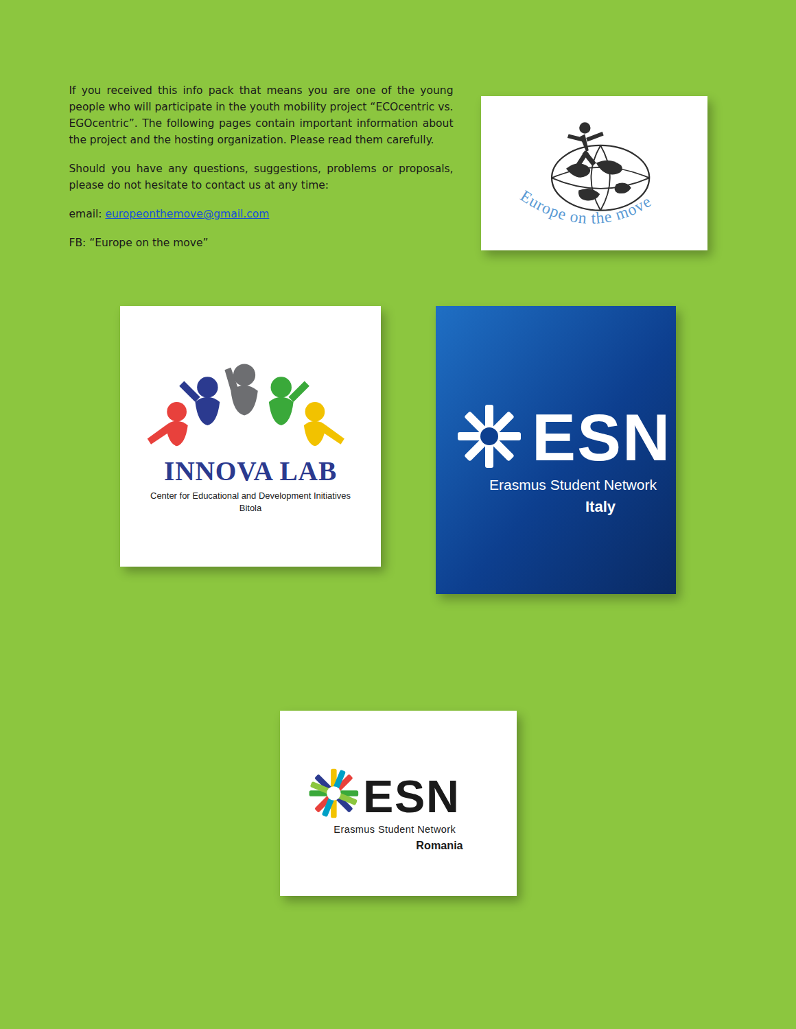If you received this info pack that means you are one of the young people who will participate in the youth mobility project “ECOcentric vs. EGOcentric”. The following pages contain important information about the project and the hosting organization. Please read them carefully.
Should you have any questions, suggestions, problems or proposals, please do not hesitate to contact us at any time:
email: europeonthemove@gmail.com
FB: “Europe on the move”
Europe on the move
INNOVA LAB Center for Educational and Development Initiatives Bitola
ESN Erasmus Student Network Italy
ESN Erasmus Student Network Romania